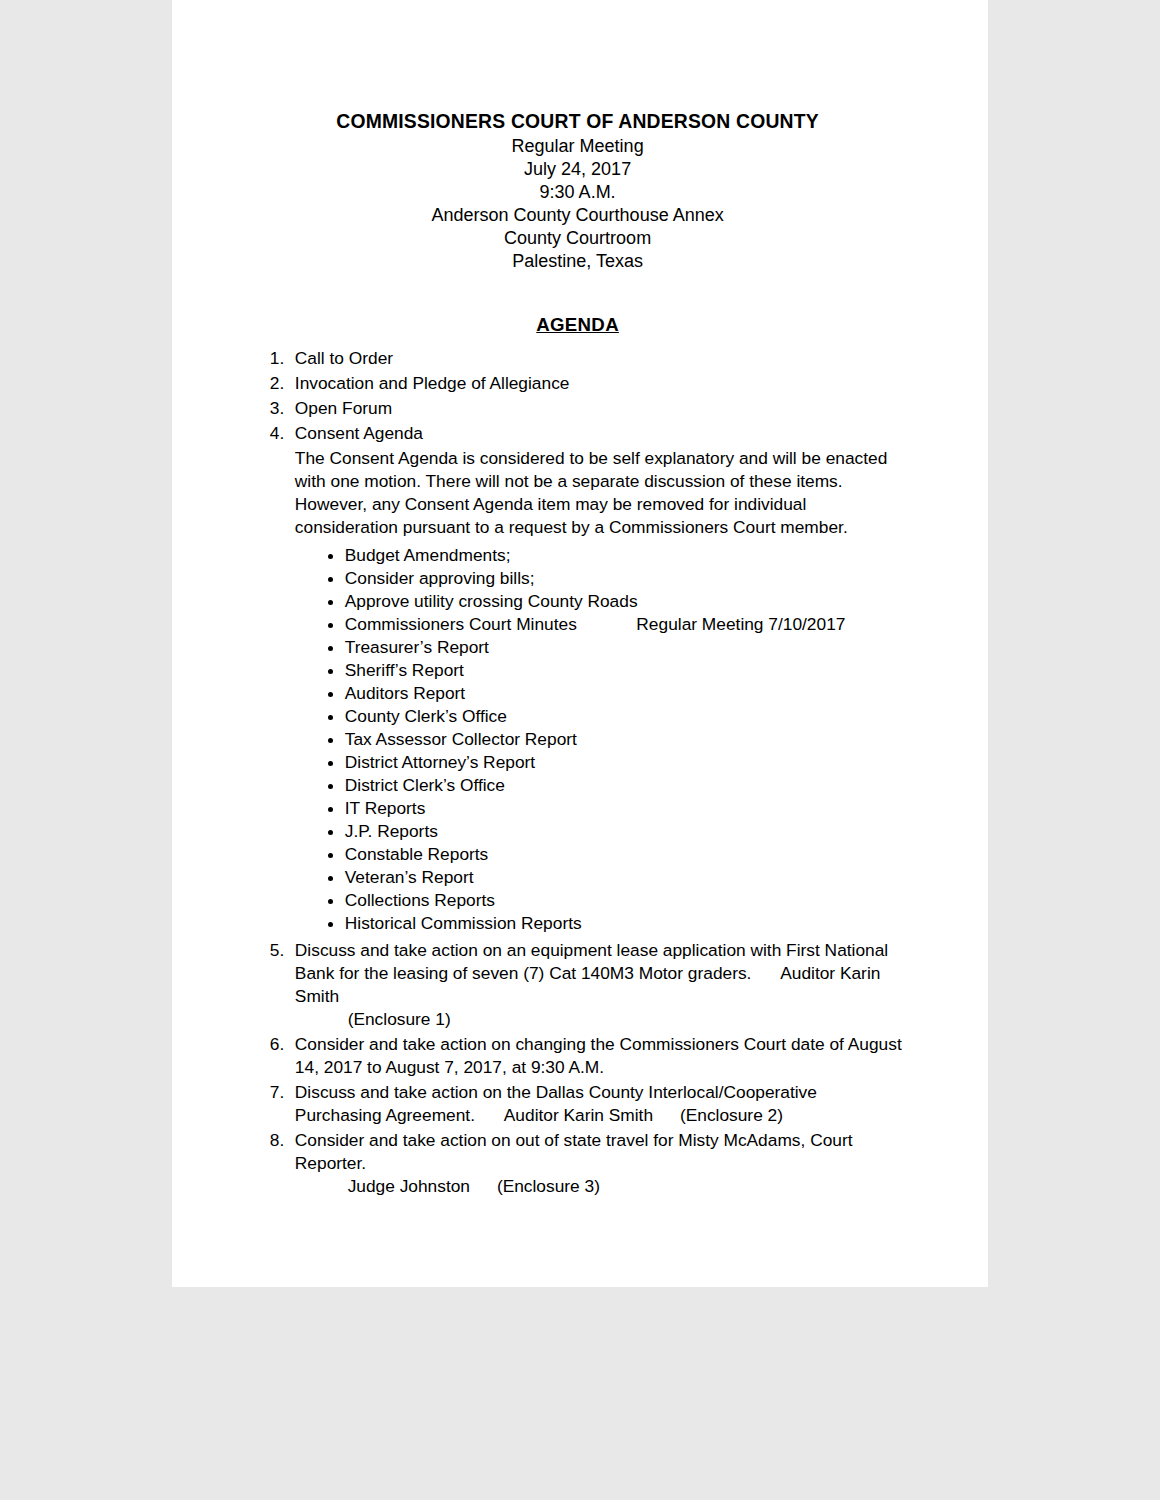COMMISSIONERS COURT OF ANDERSON COUNTY
Regular Meeting
July 24, 2017
9:30 A.M.
Anderson County Courthouse Annex
County Courtroom
Palestine, Texas
AGENDA
Call to Order
Invocation and Pledge of Allegiance
Open Forum
Consent Agenda
The Consent Agenda is considered to be self explanatory and will be enacted with one motion. There will not be a separate discussion of these items. However, any Consent Agenda item may be removed for individual consideration pursuant to a request by a Commissioners Court member.
Budget Amendments;
Consider approving bills;
Approve utility crossing County Roads
Commissioners Court Minutes Regular Meeting 7/10/2017
Treasurer’s Report
Sheriff’s Report
Auditors Report
County Clerk’s Office
Tax Assessor Collector Report
District Attorney’s Report
District Clerk’s Office
IT Reports
J.P. Reports
Constable Reports
Veteran’s Report
Collections Reports
Historical Commission Reports
Discuss and take action on an equipment lease application with First National Bank for the leasing of seven (7) Cat 140M3 Motor graders. Auditor Karin Smith (Enclosure 1)
Consider and take action on changing the Commissioners Court date of August 14, 2017 to August 7, 2017, at 9:30 A.M.
Discuss and take action on the Dallas County Interlocal/Cooperative Purchasing Agreement. Auditor Karin Smith (Enclosure 2)
Consider and take action on out of state travel for Misty McAdams, Court Reporter. Judge Johnston (Enclosure 3)